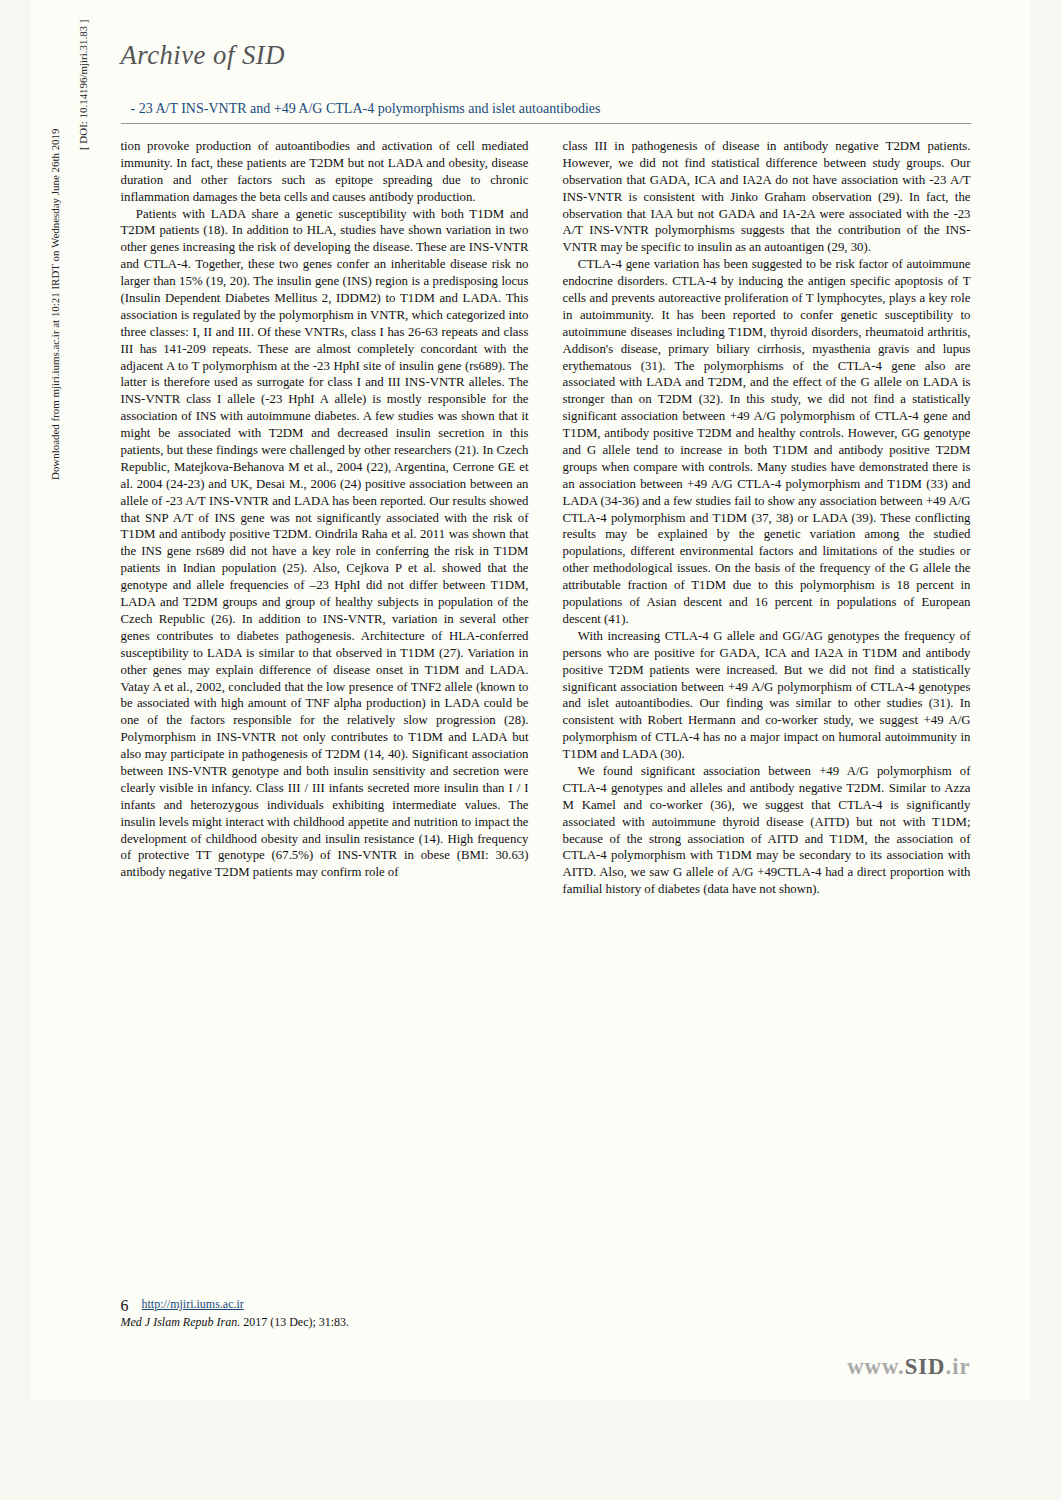Archive of SID
[ DOI: 10.14196/mjiri.31.83 ] Downloaded from mjiri.iums.ac.ir at 10:21 IRDT on Wednesday June 26th 2019
- 23 A/T INS-VNTR and +49 A/G CTLA-4 polymorphisms and islet autoantibodies
tion provoke production of autoantibodies and activation of cell mediated immunity. In fact, these patients are T2DM but not LADA and obesity, disease duration and other factors such as epitope spreading due to chronic inflammation damages the beta cells and causes antibody production.
Patients with LADA share a genetic susceptibility with both T1DM and T2DM patients (18). In addition to HLA, studies have shown variation in two other genes increasing the risk of developing the disease. These are INS-VNTR and CTLA-4. Together, these two genes confer an inheritable disease risk no larger than 15% (19, 20). The insulin gene (INS) region is a predisposing locus (Insulin Dependent Diabetes Mellitus 2, IDDM2) to T1DM and LADA. This association is regulated by the polymorphism in VNTR, which categorized into three classes: I, II and III. Of these VNTRs, class I has 26-63 repeats and class III has 141-209 repeats. These are almost completely concordant with the adjacent A to T polymorphism at the -23 HphI site of insulin gene (rs689). The latter is therefore used as surrogate for class I and III INS-VNTR alleles. The INS-VNTR class I allele (-23 HphI A allele) is mostly responsible for the association of INS with autoimmune diabetes. A few studies was shown that it might be associated with T2DM and decreased insulin secretion in this patients, but these findings were challenged by other researchers (21). In Czech Republic, Matejkova-Behanova M et al., 2004 (22), Argentina, Cerrone GE et al. 2004 (24-23) and UK, Desai M., 2006 (24) positive association between an allele of -23 A/T INS-VNTR and LADA has been reported. Our results showed that SNP A/T of INS gene was not significantly associated with the risk of T1DM and antibody positive T2DM. Oindrila Raha et al. 2011 was shown that the INS gene rs689 did not have a key role in conferring the risk in T1DM patients in Indian population (25). Also, Cejkova P et al. showed that the genotype and allele frequencies of –23 HphI did not differ between T1DM, LADA and T2DM groups and group of healthy subjects in population of the Czech Republic (26). In addition to INS-VNTR, variation in several other genes contributes to diabetes pathogenesis. Architecture of HLA-conferred susceptibility to LADA is similar to that observed in T1DM (27). Variation in other genes may explain difference of disease onset in T1DM and LADA. Vatay A et al., 2002, concluded that the low presence of TNF2 allele (known to be associated with high amount of TNF alpha production) in LADA could be one of the factors responsible for the relatively slow progression (28). Polymorphism in INS-VNTR not only contributes to T1DM and LADA but also may participate in pathogenesis of T2DM (14, 40). Significant association between INS-VNTR genotype and both insulin sensitivity and secretion were clearly visible in infancy. Class III / III infants secreted more insulin than I / I infants and heterozygous individuals exhibiting intermediate values. The insulin levels might interact with childhood appetite and nutrition to impact the development of childhood obesity and insulin resistance (14). High frequency of protective TT genotype (67.5%) of INS-VNTR in obese (BMI: 30.63) antibody negative T2DM patients may confirm role of
class III in pathogenesis of disease in antibody negative T2DM patients. However, we did not find statistical difference between study groups. Our observation that GADA, ICA and IA2A do not have association with -23 A/T INS-VNTR is consistent with Jinko Graham observation (29). In fact, the observation that IAA but not GADA and IA-2A were associated with the -23 A/T INS-VNTR polymorphisms suggests that the contribution of the INS-VNTR may be specific to insulin as an autoantigen (29, 30).
CTLA-4 gene variation has been suggested to be risk factor of autoimmune endocrine disorders. CTLA-4 by inducing the antigen specific apoptosis of T cells and prevents autoreactive proliferation of T lymphocytes, plays a key role in autoimmunity. It has been reported to confer genetic susceptibility to autoimmune diseases including T1DM, thyroid disorders, rheumatoid arthritis, Addison's disease, primary biliary cirrhosis, myasthenia gravis and lupus erythematous (31). The polymorphisms of the CTLA-4 gene also are associated with LADA and T2DM, and the effect of the G allele on LADA is stronger than on T2DM (32). In this study, we did not find a statistically significant association between +49 A/G polymorphism of CTLA-4 gene and T1DM, antibody positive T2DM and healthy controls. However, GG genotype and G allele tend to increase in both T1DM and antibody positive T2DM groups when compare with controls. Many studies have demonstrated there is an association between +49 A/G CTLA-4 polymorphism and T1DM (33) and LADA (34-36) and a few studies fail to show any association between +49 A/G CTLA-4 polymorphism and T1DM (37, 38) or LADA (39). These conflicting results may be explained by the genetic variation among the studied populations, different environmental factors and limitations of the studies or other methodological issues. On the basis of the frequency of the G allele the attributable fraction of T1DM due to this polymorphism is 18 percent in populations of Asian descent and 16 percent in populations of European descent (41).
With increasing CTLA-4 G allele and GG/AG genotypes the frequency of persons who are positive for GADA, ICA and IA2A in T1DM and antibody positive T2DM patients were increased. But we did not find a statistically significant association between +49 A/G polymorphism of CTLA-4 genotypes and islet autoantibodies. Our finding was similar to other studies (31). In consistent with Robert Hermann and co-worker study, we suggest +49 A/G polymorphism of CTLA-4 has no a major impact on humoral autoimmunity in T1DM and LADA (30).
We found significant association between +49 A/G polymorphism of CTLA-4 genotypes and alleles and antibody negative T2DM. Similar to Azza M Kamel and co-worker (36), we suggest that CTLA-4 is significantly associated with autoimmune thyroid disease (AITD) but not with T1DM; because of the strong association of AITD and T1DM, the association of CTLA-4 polymorphism with T1DM may be secondary to its association with AITD. Also, we saw G allele of A/G +49CTLA-4 had a direct proportion with familial history of diabetes (data have not shown).
6 http://mjiri.iums.ac.ir
Med J Islam Repub Iran. 2017 (13 Dec); 31:83.
www. SID.ir